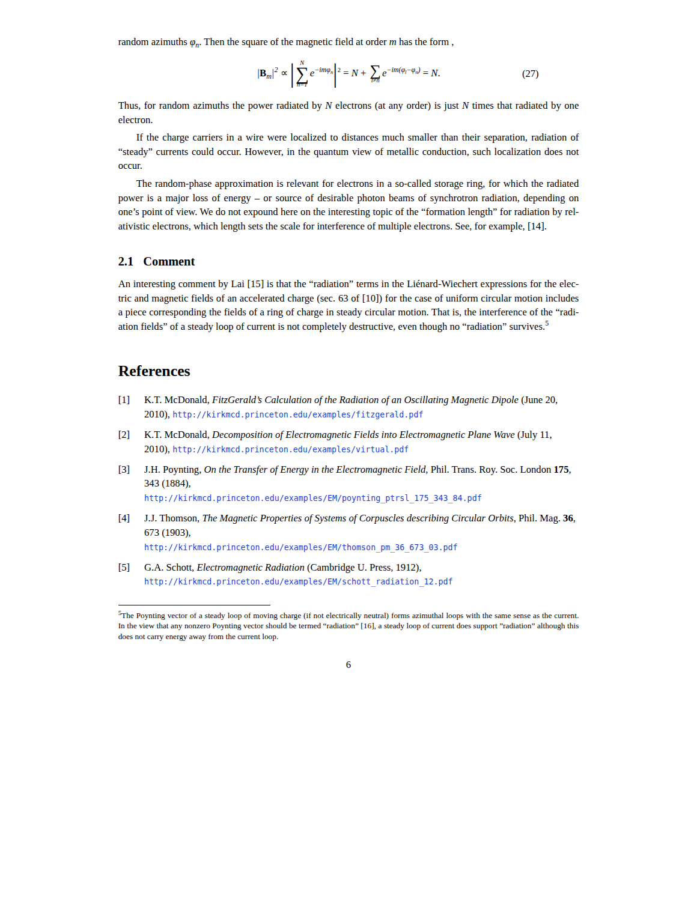random azimuths φn. Then the square of the magnetic field at order m has the form ,
|Bm|2 ∝ |N∑n=1 e−imφn|2 = N + ∑l≠n e−im(φl−φn) = N.
(27)
Thus, for random azimuths the power radiated by N electrons (at any order) is just N times that radiated by one electron.
If the charge carriers in a wire were localized to distances much smaller than their separation, radiation of “steady” currents could occur. However, in the quantum view of metallic conduction, such localization does not occur.
The random-phase approximation is relevant for electrons in a so-called storage ring, for which the radiated power is a major loss of energy – or source of desirable photon beams of synchrotron radiation, depending on one’s point of view. We do not expound here on the interesting topic of the “formation length” for radiation by relativistic electrons, which length sets the scale for interference of multiple electrons. See, for example, [14].
2.1 Comment
An interesting comment by Lai [15] is that the “radiation” terms in the Liénard-Wiechert expressions for the electric and magnetic fields of an accelerated charge (sec. 63 of [10]) for the case of uniform circular motion includes a piece corresponding the fields of a ring of charge in steady circular motion. That is, the interference of the “radiation fields” of a steady loop of current is not completely destructive, even though no “radiation” survives.5
References
[1] K.T. McDonald, FitzGerald’s Calculation of the Radiation of an Oscillating Magnetic Dipole (June 20, 2010), http://kirkmcd.princeton.edu/examples/fitzgerald.pdf
[2] K.T. McDonald, Decomposition of Electromagnetic Fields into Electromagnetic Plane Wave (July 11, 2010), http://kirkmcd.princeton.edu/examples/virtual.pdf
[3] J.H. Poynting, On the Transfer of Energy in the Electromagnetic Field, Phil. Trans. Roy. Soc. London 175, 343 (1884),
http://kirkmcd.princeton.edu/examples/EM/poynting_ptrsl_175_343_84.pdf
[4] J.J. Thomson, The Magnetic Properties of Systems of Corpuscles describing Circular Orbits, Phil. Mag. 36, 673 (1903),
http://kirkmcd.princeton.edu/examples/EM/thomson_pm_36_673_03.pdf
[5] G.A. Schott, Electromagnetic Radiation (Cambridge U. Press, 1912),
http://kirkmcd.princeton.edu/examples/EM/schott_radiation_12.pdf
5The Poynting vector of a steady loop of moving charge (if not electrically neutral) forms azimuthal loops with the same sense as the current. In the view that any nonzero Poynting vector should be termed “radiation” [16], a steady loop of current does support ”radiation” although this does not carry energy away from the current loop.
6